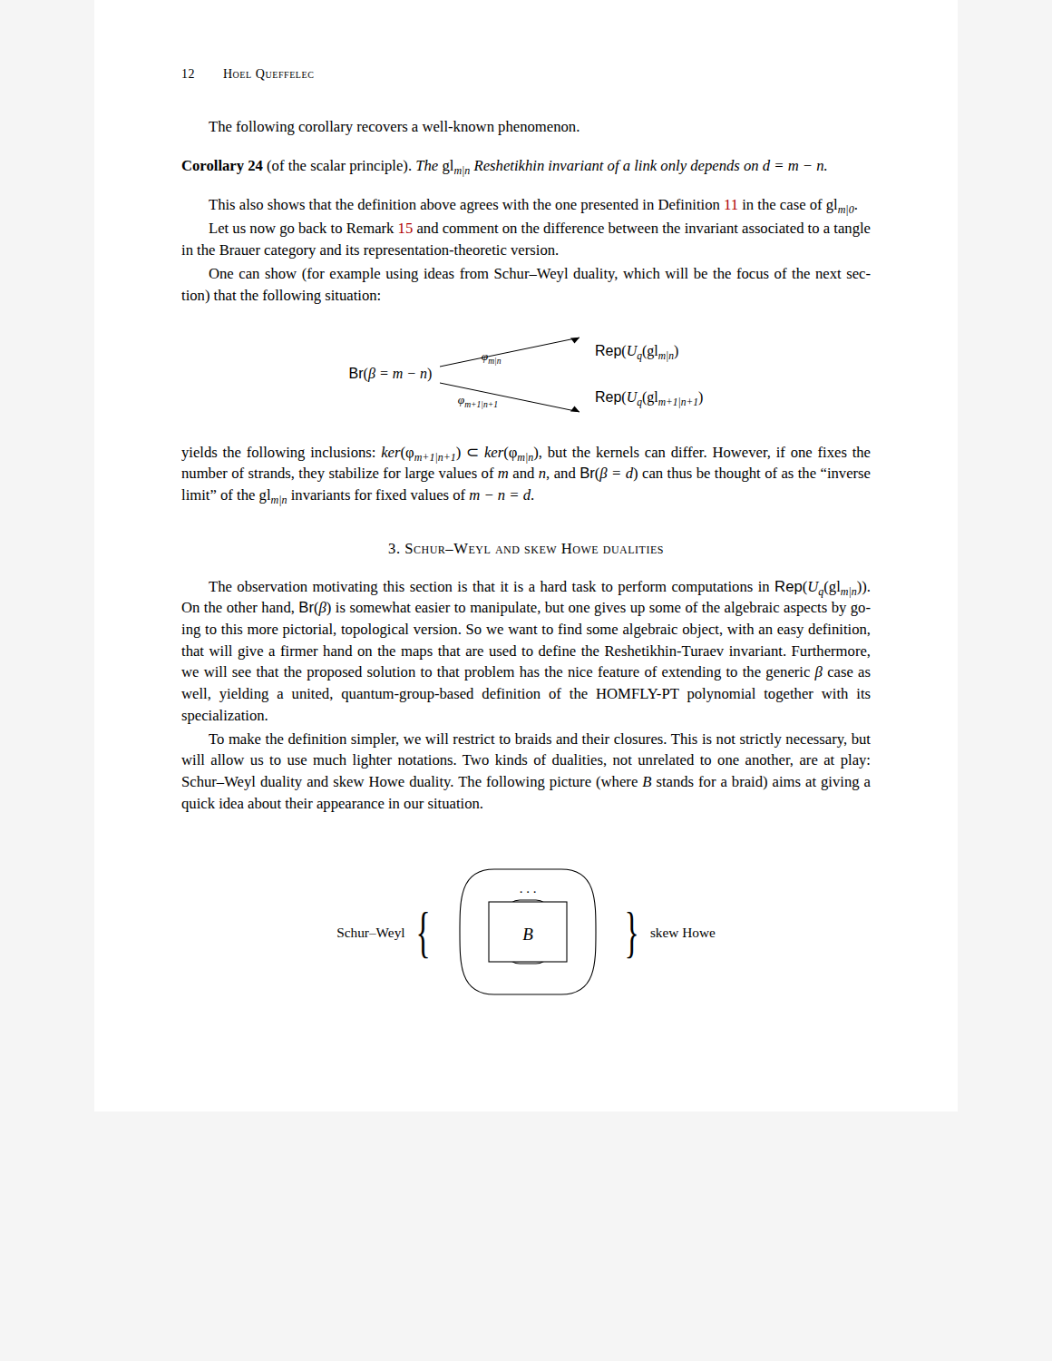12 Hoel Queffelec
The following corollary recovers a well-known phenomenon.
Corollary 24 (of the scalar principle). The glm|n Reshetikhin invariant of a link only depends on d = m − n.
This also shows that the definition above agrees with the one presented in Definition 11 in the case of glm|0.
Let us now go back to Remark 15 and comment on the difference between the invariant associated to a tangle in the Brauer category and its representation-theoretic version.
One can show (for example using ideas from Schur–Weyl duality, which will be the focus of the next section) that the following situation:
| Br ( β = m − n ) | φ m/n | Rep ( U q ( gl m/n ) |
| φ m+1/n+1 | Rep ( U q ( gl m+1/n+1 ) |
yields the following inclusions: ker(φm+1|n+1) ⊂ ker(φm|n), but the kernels can differ. However, if one fixes the number of strands, they stabilize for large values of m and n, and Br(β = d) can thus be thought of as the “inverse limit” of the glm|n invariants for fixed values of m − n = d.
3. Schur–Weyl and skew Howe dualities
The observation motivating this section is that it is a hard task to perform computations in Rep(Uq(glm|n)). On the other hand, Br(β) is somewhat easier to manipulate, but one gives up some of the algebraic aspects by going to this more pictorial, topological version. So we want to find some algebraic object, with an easy definition, that will give a firmer hand on the maps that are used to define the Reshetikhin-Turaev invariant. Furthermore, we will see that the proposed solution to that problem has the nice feature of extending to the generic β case as well, yielding a united, quantum-group-based definition of the HOMFLY-PT polynomial together with its specialization.
To make the definition simpler, we will restrict to braids and their closures. This is not strictly necessary, but will allow us to use much lighter notations. Two kinds of dualities, not unrelated to one another, are at play: Schur–Weyl duality and skew Howe duality. The following picture (where B stands for a braid) aims at giving a quick idea about their appearance in our situation.
Schur–Weyl { B . . . } skew Howe